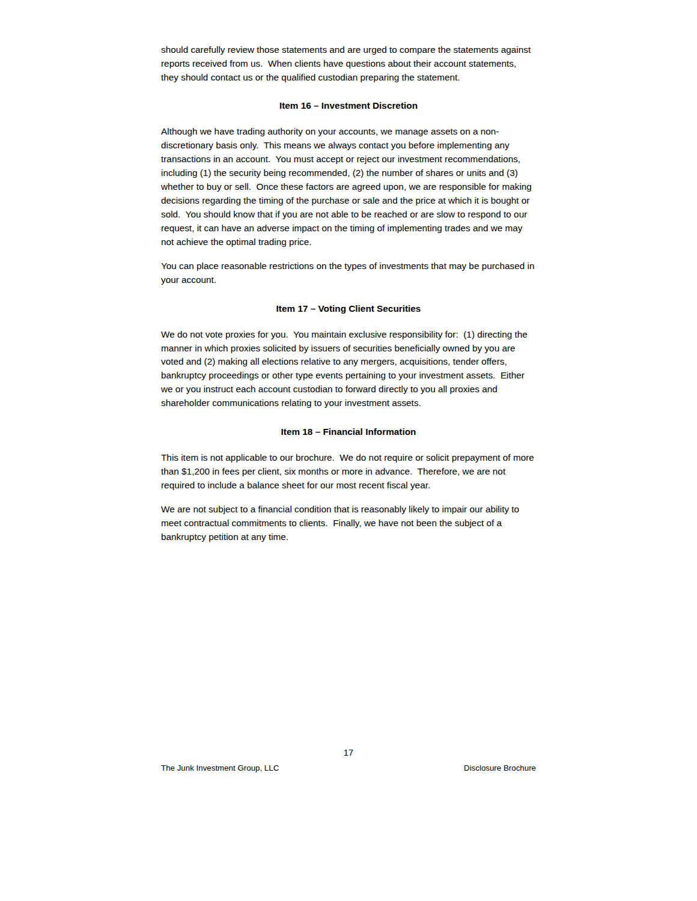should carefully review those statements and are urged to compare the statements against reports received from us. When clients have questions about their account statements, they should contact us or the qualified custodian preparing the statement.
Item 16 – Investment Discretion
Although we have trading authority on your accounts, we manage assets on a non-discretionary basis only. This means we always contact you before implementing any transactions in an account. You must accept or reject our investment recommendations, including (1) the security being recommended, (2) the number of shares or units and (3) whether to buy or sell. Once these factors are agreed upon, we are responsible for making decisions regarding the timing of the purchase or sale and the price at which it is bought or sold. You should know that if you are not able to be reached or are slow to respond to our request, it can have an adverse impact on the timing of implementing trades and we may not achieve the optimal trading price.
You can place reasonable restrictions on the types of investments that may be purchased in your account.
Item 17 – Voting Client Securities
We do not vote proxies for you. You maintain exclusive responsibility for: (1) directing the manner in which proxies solicited by issuers of securities beneficially owned by you are voted and (2) making all elections relative to any mergers, acquisitions, tender offers, bankruptcy proceedings or other type events pertaining to your investment assets. Either we or you instruct each account custodian to forward directly to you all proxies and shareholder communications relating to your investment assets.
Item 18 – Financial Information
This item is not applicable to our brochure. We do not require or solicit prepayment of more than $1,200 in fees per client, six months or more in advance. Therefore, we are not required to include a balance sheet for our most recent fiscal year.
We are not subject to a financial condition that is reasonably likely to impair our ability to meet contractual commitments to clients. Finally, we have not been the subject of a bankruptcy petition at any time.
17
The Junk Investment Group, LLC Disclosure Brochure